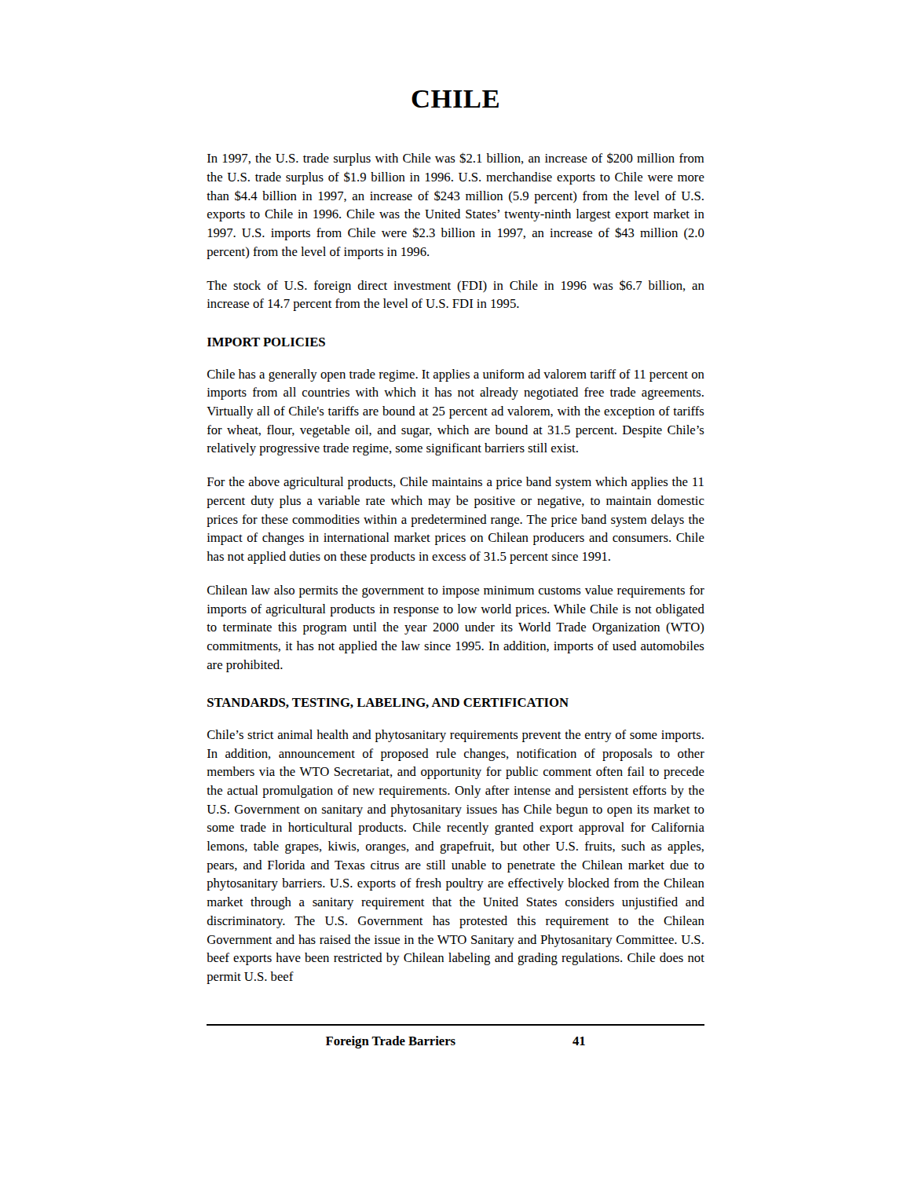CHILE
In 1997, the U.S. trade surplus with Chile was $2.1 billion, an increase of $200 million from the U.S. trade surplus of $1.9 billion in 1996. U.S. merchandise exports to Chile were more than $4.4 billion in 1997, an increase of $243 million (5.9 percent) from the level of U.S. exports to Chile in 1996. Chile was the United States’ twenty-ninth largest export market in 1997. U.S. imports from Chile were $2.3 billion in 1997, an increase of $43 million (2.0 percent) from the level of imports in 1996.
The stock of U.S. foreign direct investment (FDI) in Chile in 1996 was $6.7 billion, an increase of 14.7 percent from the level of U.S. FDI in 1995.
Import Policies
Chile has a generally open trade regime. It applies a uniform ad valorem tariff of 11 percent on imports from all countries with which it has not already negotiated free trade agreements. Virtually all of Chile's tariffs are bound at 25 percent ad valorem, with the exception of tariffs for wheat, flour, vegetable oil, and sugar, which are bound at 31.5 percent. Despite Chile’s relatively progressive trade regime, some significant barriers still exist.
For the above agricultural products, Chile maintains a price band system which applies the 11 percent duty plus a variable rate which may be positive or negative, to maintain domestic prices for these commodities within a predetermined range. The price band system delays the impact of changes in international market prices on Chilean producers and consumers. Chile has not applied duties on these products in excess of 31.5 percent since 1991.
Chilean law also permits the government to impose minimum customs value requirements for imports of agricultural products in response to low world prices. While Chile is not obligated to terminate this program until the year 2000 under its World Trade Organization (WTO) commitments, it has not applied the law since 1995. In addition, imports of used automobiles are prohibited.
Standards, Testing, Labeling, and Certification
Chile’s strict animal health and phytosanitary requirements prevent the entry of some imports. In addition, announcement of proposed rule changes, notification of proposals to other members via the WTO Secretariat, and opportunity for public comment often fail to precede the actual promulgation of new requirements. Only after intense and persistent efforts by the U.S. Government on sanitary and phytosanitary issues has Chile begun to open its market to some trade in horticultural products. Chile recently granted export approval for California lemons, table grapes, kiwis, oranges, and grapefruit, but other U.S. fruits, such as apples, pears, and Florida and Texas citrus are still unable to penetrate the Chilean market due to phytosanitary barriers. U.S. exports of fresh poultry are effectively blocked from the Chilean market through a sanitary requirement that the United States considers unjustified and discriminatory. The U.S. Government has protested this requirement to the Chilean Government and has raised the issue in the WTO Sanitary and Phytosanitary Committee. U.S. beef exports have been restricted by Chilean labeling and grading regulations. Chile does not permit U.S. beef
Foreign Trade Barriers 41